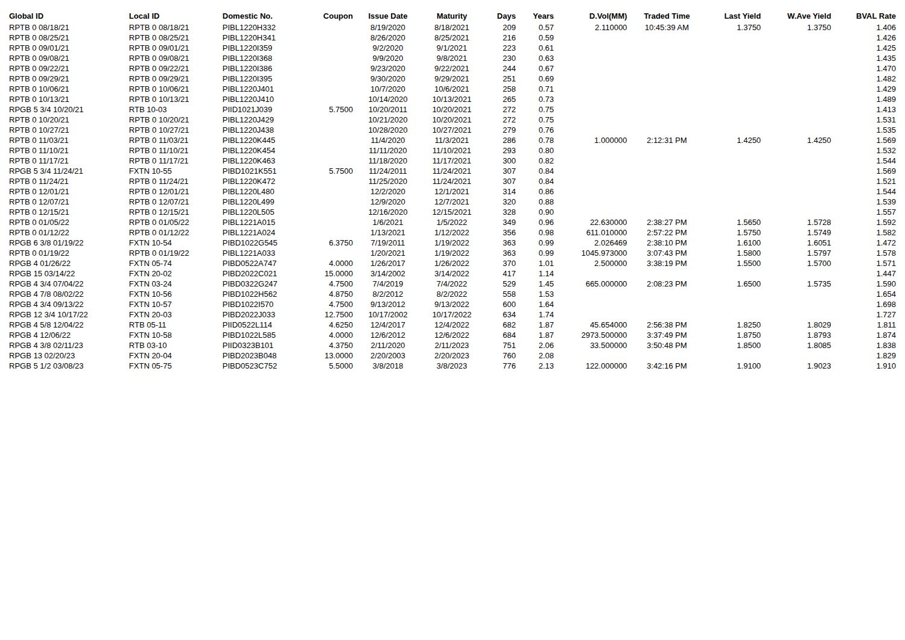| Global ID | Local ID | Domestic No. | Coupon | Issue Date | Maturity | Days | Years | D.Vol(MM) | Traded Time | Last Yield | W.Ave Yield | BVAL Rate |
| --- | --- | --- | --- | --- | --- | --- | --- | --- | --- | --- | --- | --- |
| RPTB 0 08/18/21 | RPTB 0 08/18/21 | PIBL1220H332 | | 8/19/2020 | 8/18/2021 | 209 | 0.57 | 2.110000 | 10:45:39 AM | 1.3750 | 1.3750 | 1.406 |
| RPTB 0 08/25/21 | RPTB 0 08/25/21 | PIBL1220H341 | | 8/26/2020 | 8/25/2021 | 216 | 0.59 | | | | | 1.426 |
| RPTB 0 09/01/21 | RPTB 0 09/01/21 | PIBL1220I359 | | 9/2/2020 | 9/1/2021 | 223 | 0.61 | | | | | 1.425 |
| RPTB 0 09/08/21 | RPTB 0 09/08/21 | PIBL1220I368 | | 9/9/2020 | 9/8/2021 | 230 | 0.63 | | | | | 1.435 |
| RPTB 0 09/22/21 | RPTB 0 09/22/21 | PIBL1220I386 | | 9/23/2020 | 9/22/2021 | 244 | 0.67 | | | | | 1.470 |
| RPTB 0 09/29/21 | RPTB 0 09/29/21 | PIBL1220I395 | | 9/30/2020 | 9/29/2021 | 251 | 0.69 | | | | | 1.482 |
| RPTB 0 10/06/21 | RPTB 0 10/06/21 | PIBL1220J401 | | 10/7/2020 | 10/6/2021 | 258 | 0.71 | | | | | 1.429 |
| RPTB 0 10/13/21 | RPTB 0 10/13/21 | PIBL1220J410 | | 10/14/2020 | 10/13/2021 | 265 | 0.73 | | | | | 1.489 |
| RPGB 5 3/4 10/20/21 | RTB 10-03 | PIID1021J039 | 5.7500 | 10/20/2011 | 10/20/2021 | 272 | 0.75 | | | | | 1.413 |
| RPTB 0 10/20/21 | RPTB 0 10/20/21 | PIBL1220J429 | | 10/21/2020 | 10/20/2021 | 272 | 0.75 | | | | | 1.531 |
| RPTB 0 10/27/21 | RPTB 0 10/27/21 | PIBL1220J438 | | 10/28/2020 | 10/27/2021 | 279 | 0.76 | | | | | 1.535 |
| RPTB 0 11/03/21 | RPTB 0 11/03/21 | PIBL1220K445 | | 11/4/2020 | 11/3/2021 | 286 | 0.78 | 1.000000 | 2:12:31 PM | 1.4250 | 1.4250 | 1.569 |
| RPTB 0 11/10/21 | RPTB 0 11/10/21 | PIBL1220K454 | | 11/11/2020 | 11/10/2021 | 293 | 0.80 | | | | | 1.532 |
| RPTB 0 11/17/21 | RPTB 0 11/17/21 | PIBL1220K463 | | 11/18/2020 | 11/17/2021 | 300 | 0.82 | | | | | 1.544 |
| RPGB 5 3/4 11/24/21 | FXTN 10-55 | PIBD1021K551 | 5.7500 | 11/24/2011 | 11/24/2021 | 307 | 0.84 | | | | | 1.569 |
| RPTB 0 11/24/21 | RPTB 0 11/24/21 | PIBL1220K472 | | 11/25/2020 | 11/24/2021 | 307 | 0.84 | | | | | 1.521 |
| RPTB 0 12/01/21 | RPTB 0 12/01/21 | PIBL1220L480 | | 12/2/2020 | 12/1/2021 | 314 | 0.86 | | | | | 1.544 |
| RPTB 0 12/07/21 | RPTB 0 12/07/21 | PIBL1220L499 | | 12/9/2020 | 12/7/2021 | 320 | 0.88 | | | | | 1.539 |
| RPTB 0 12/15/21 | RPTB 0 12/15/21 | PIBL1220L505 | | 12/16/2020 | 12/15/2021 | 328 | 0.90 | | | | | 1.557 |
| RPTB 0 01/05/22 | RPTB 0 01/05/22 | PIBL1221A015 | | 1/6/2021 | 1/5/2022 | 349 | 0.96 | 22.630000 | 2:38:27 PM | 1.5650 | 1.5728 | 1.592 |
| RPTB 0 01/12/22 | RPTB 0 01/12/22 | PIBL1221A024 | | 1/13/2021 | 1/12/2022 | 356 | 0.98 | 611.010000 | 2:57:22 PM | 1.5750 | 1.5749 | 1.582 |
| RPGB 6 3/8 01/19/22 | FXTN 10-54 | PIBD1022G545 | 6.3750 | 7/19/2011 | 1/19/2022 | 363 | 0.99 | 2.026469 | 2:38:10 PM | 1.6100 | 1.6051 | 1.472 |
| RPTB 0 01/19/22 | RPTB 0 01/19/22 | PIBL1221A033 | | 1/20/2021 | 1/19/2022 | 363 | 0.99 | 1045.973000 | 3:07:43 PM | 1.5800 | 1.5797 | 1.578 |
| RPGB 4 01/26/22 | FXTN 05-74 | PIBD0522A747 | 4.0000 | 1/26/2017 | 1/26/2022 | 370 | 1.01 | 2.500000 | 3:38:19 PM | 1.5500 | 1.5700 | 1.571 |
| RPGB 15 03/14/22 | FXTN 20-02 | PIBD2022C021 | 15.0000 | 3/14/2002 | 3/14/2022 | 417 | 1.14 | | | | | 1.447 |
| RPGB 4 3/4 07/04/22 | FXTN 03-24 | PIBD0322G247 | 4.7500 | 7/4/2019 | 7/4/2022 | 529 | 1.45 | 665.000000 | 2:08:23 PM | 1.6500 | 1.5735 | 1.590 |
| RPGB 4 7/8 08/02/22 | FXTN 10-56 | PIBD1022H562 | 4.8750 | 8/2/2012 | 8/2/2022 | 558 | 1.53 | | | | | 1.654 |
| RPGB 4 3/4 09/13/22 | FXTN 10-57 | PIBD1022I570 | 4.7500 | 9/13/2012 | 9/13/2022 | 600 | 1.64 | | | | | 1.698 |
| RPGB 12 3/4 10/17/22 | FXTN 20-03 | PIBD2022J033 | 12.7500 | 10/17/2002 | 10/17/2022 | 634 | 1.74 | | | | | 1.727 |
| RPGB 4 5/8 12/04/22 | RTB 05-11 | PIID0522L114 | 4.6250 | 12/4/2017 | 12/4/2022 | 682 | 1.87 | 45.654000 | 2:56:38 PM | 1.8250 | 1.8029 | 1.811 |
| RPGB 4 12/06/22 | FXTN 10-58 | PIBD1022L585 | 4.0000 | 12/6/2012 | 12/6/2022 | 684 | 1.87 | 2973.500000 | 3:37:49 PM | 1.8750 | 1.8793 | 1.874 |
| RPGB 4 3/8 02/11/23 | RTB 03-10 | PIID0323B101 | 4.3750 | 2/11/2020 | 2/11/2023 | 751 | 2.06 | 33.500000 | 3:50:48 PM | 1.8500 | 1.8085 | 1.838 |
| RPGB 13 02/20/23 | FXTN 20-04 | PIBD2023B048 | 13.0000 | 2/20/2003 | 2/20/2023 | 760 | 2.08 | | | | | 1.829 |
| RPGB 5 1/2 03/08/23 | FXTN 05-75 | PIBD0523C752 | 5.5000 | 3/8/2018 | 3/8/2023 | 776 | 2.13 | 122.000000 | 3:42:16 PM | 1.9100 | 1.9023 | 1.910 |